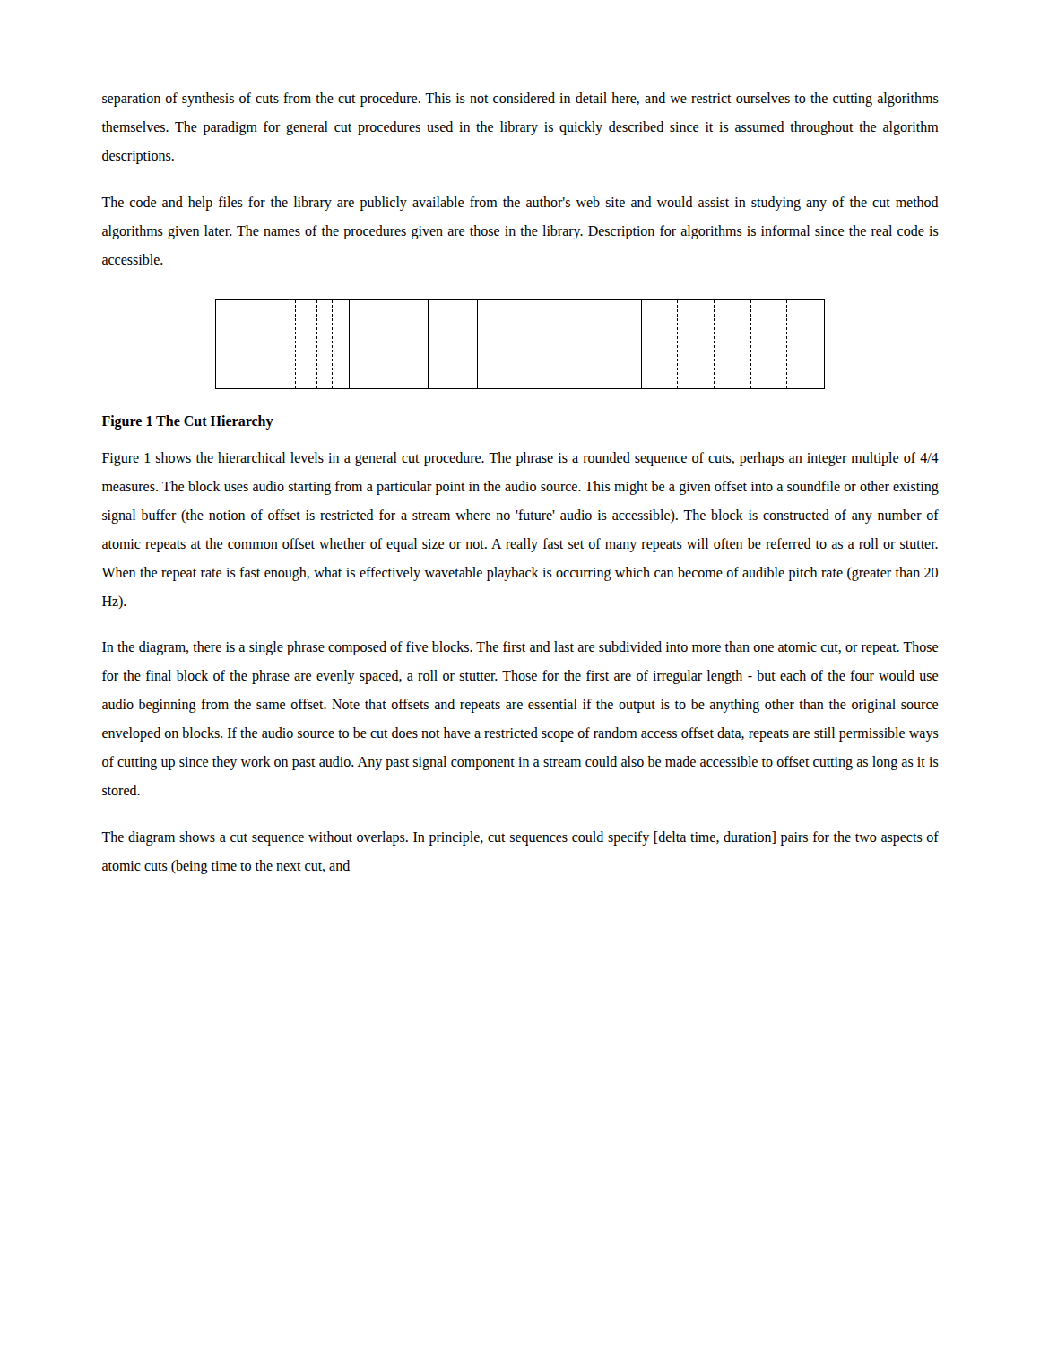separation of synthesis of cuts from the cut procedure. This is not considered in detail here, and we restrict ourselves to the cutting algorithms themselves. The paradigm for general cut procedures used in the library is quickly described since it is assumed throughout the algorithm descriptions.
The code and help files for the library are publicly available from the author's web site and would assist in studying any of the cut method algorithms given later. The names of the procedures given are those in the library. Description for algorithms is informal since the real code is accessible.
Figure 1 The Cut Hierarchy
Figure 1 shows the hierarchical levels in a general cut procedure. The phrase is a rounded sequence of cuts, perhaps an integer multiple of 4/4 measures. The block uses audio starting from a particular point in the audio source. This might be a given offset into a soundfile or other existing signal buffer (the notion of offset is restricted for a stream where no 'future' audio is accessible). The block is constructed of any number of atomic repeats at the common offset whether of equal size or not. A really fast set of many repeats will often be referred to as a roll or stutter. When the repeat rate is fast enough, what is effectively wavetable playback is occurring which can become of audible pitch rate (greater than 20 Hz).
In the diagram, there is a single phrase composed of five blocks. The first and last are subdivided into more than one atomic cut, or repeat. Those for the final block of the phrase are evenly spaced, a roll or stutter. Those for the first are of irregular length - but each of the four would use audio beginning from the same offset. Note that offsets and repeats are essential if the output is to be anything other than the original source enveloped on blocks. If the audio source to be cut does not have a restricted scope of random access offset data, repeats are still permissible ways of cutting up since they work on past audio. Any past signal component in a stream could also be made accessible to offset cutting as long as it is stored.
The diagram shows a cut sequence without overlaps. In principle, cut sequences could specify [delta time, duration] pairs for the two aspects of atomic cuts (being time to the next cut, and